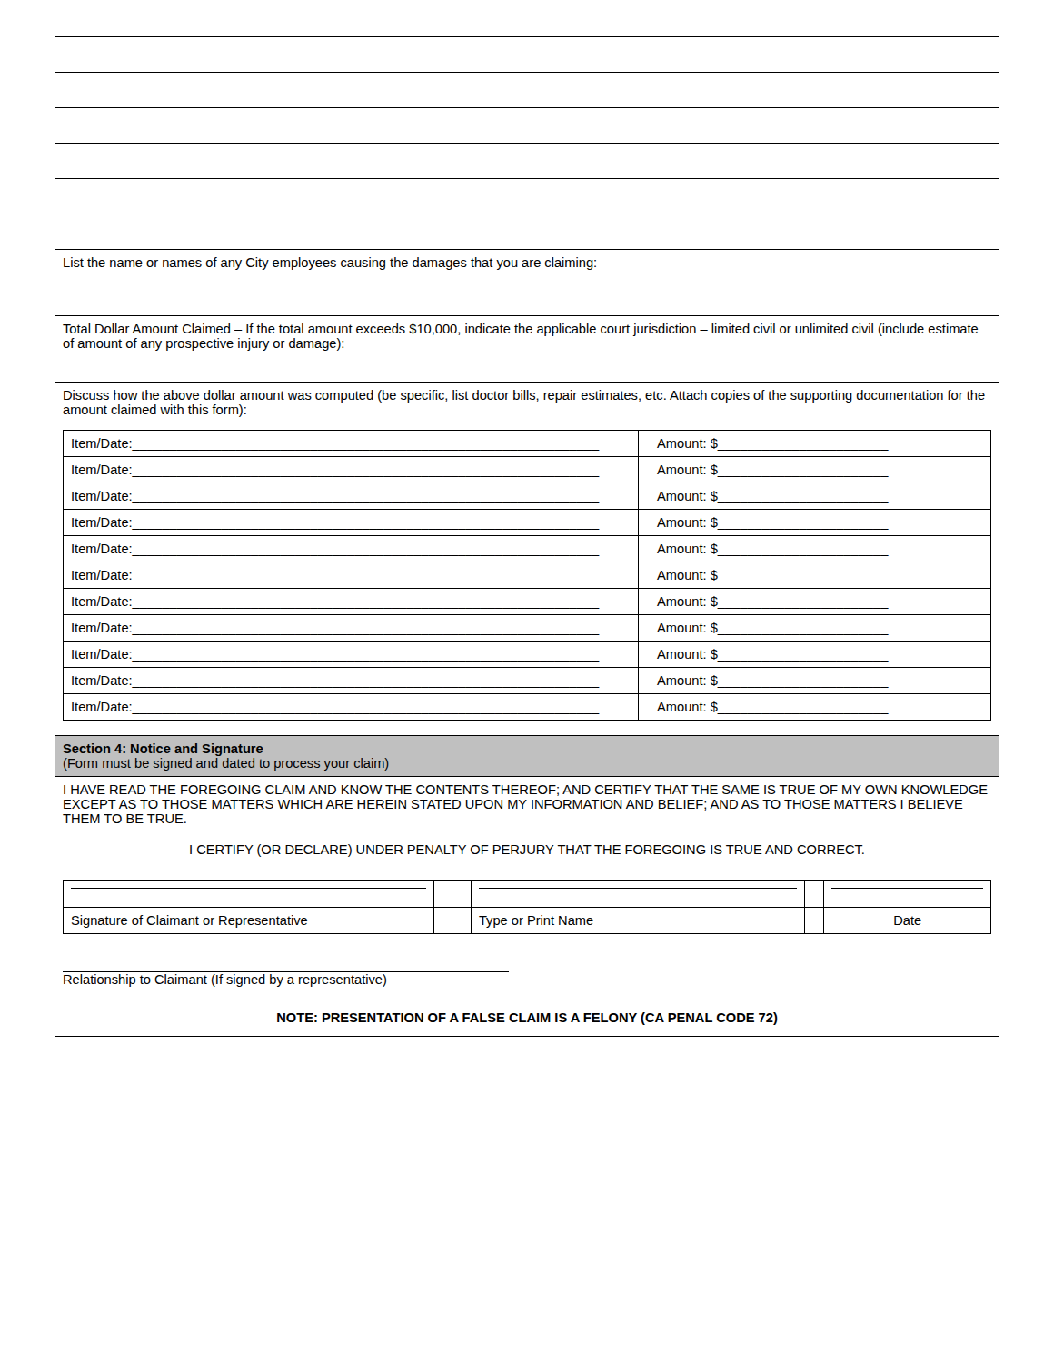| List the name or names of any City employees causing the damages that you are claiming: |
| Total Dollar Amount Claimed – If the total amount exceeds $10,000, indicate the applicable court jurisdiction – limited civil or unlimited civil (include estimate of amount of any prospective injury or damage): |
| Discuss how the above dollar amount was computed (be specific, list doctor bills, repair estimates, etc. Attach copies of the supporting documentation for the amount claimed with this form): / Item/Date:_______________________________________________________________ / Amount: $_______________________ / / Item/Date:_______________________________________________________________ / Amount: $_______________________ / / Item/Date:_______________________________________________________________ / Amount: $_______________________ / / Item/Date:_______________________________________________________________ / Amount: $_______________________ / / Item/Date:_______________________________________________________________ / Amount: $_______________________ / / Item/Date:_______________________________________________________________ / Amount: $_______________________ / / Item/Date:_______________________________________________________________ / Amount: $_______________________ / / Item/Date:_______________________________________________________________ / Amount: $_______________________ / / Item/Date:_______________________________________________________________ / Amount: $_______________________ / / Item/Date:_______________________________________________________________ / Amount: $_______________________ / / Item/Date:_______________________________________________________________ / Amount: $_______________________ / |
| Section 4: Notice and Signature (Form must be signed and dated to process your claim) |
| I have read the foregoing claim and know the contents thereof; and certify that the same is true of my own knowledge except as to those matters which are herein stated upon my information and belief; and as to those matters I believe them to be true. I certify (or declare) under penalty of perjury that the foregoing is true and correct. / Signature of Claimant or Representative / / Type or Print Name / / Date / Relationship to Claimant (If signed by a representative) NOTE: PRESENTATION OF A FALSE CLAIM IS A FELONY (CA PENAL CODE 72) |